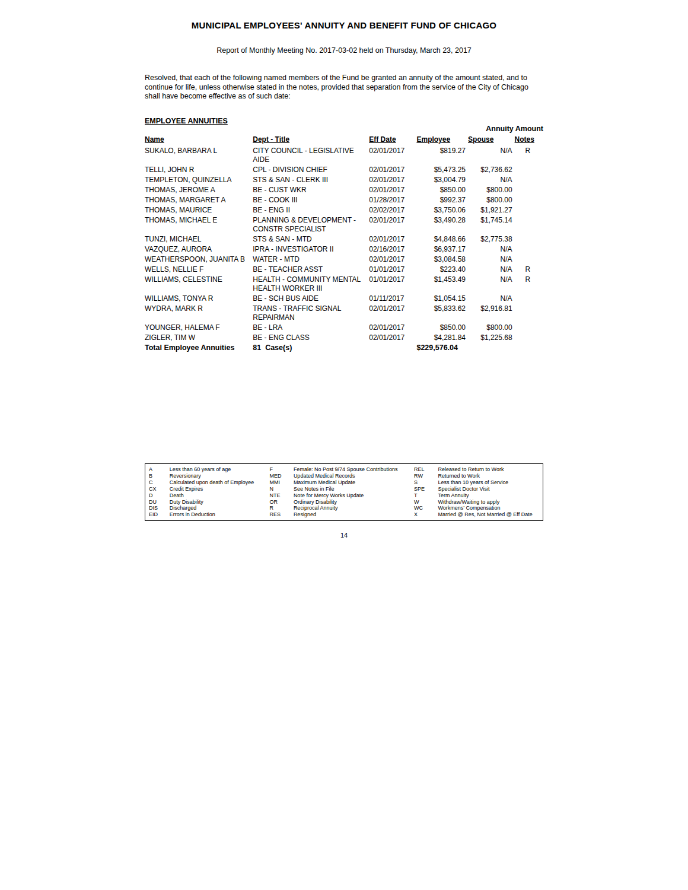MUNICIPAL EMPLOYEES' ANNUITY AND BENEFIT FUND OF CHICAGO
Report of Monthly Meeting No. 2017-03-02 held on Thursday, March 23, 2017
Resolved, that each of the following named members of the Fund be granted an annuity of the amount stated, and to continue for life, unless otherwise stated in the notes, provided that separation from the service of the City of Chicago shall have become effective as of such date:
EMPLOYEE ANNUITIES
Annuity Amount
| Name | Dept - Title | Eff Date | Employee | Spouse | Notes |
| --- | --- | --- | --- | --- | --- |
| SUKALO, BARBARA L | CITY COUNCIL - LEGISLATIVE AIDE | 02/01/2017 | $819.27 | N/A | R |
| TELLI, JOHN R | CPL - DIVISION CHIEF | 02/01/2017 | $5,473.25 | $2,736.62 | |
| TEMPLETON, QUINZELLA | STS & SAN - CLERK III | 02/01/2017 | $3,004.79 | N/A | |
| THOMAS, JEROME A | BE - CUST WKR | 02/01/2017 | $850.00 | $800.00 | |
| THOMAS, MARGARET A | BE - COOK III | 01/28/2017 | $992.37 | $800.00 | |
| THOMAS, MAURICE | BE - ENG II | 02/02/2017 | $3,750.06 | $1,921.27 | |
| THOMAS, MICHAEL E | PLANNING & DEVELOPMENT - CONSTR SPECIALIST | 02/01/2017 | $3,490.28 | $1,745.14 | |
| TUNZI, MICHAEL | STS & SAN - MTD | 02/01/2017 | $4,848.66 | $2,775.38 | |
| VAZQUEZ, AURORA | IPRA - INVESTIGATOR II | 02/16/2017 | $6,937.17 | N/A | |
| WEATHERSPOON, JUANITA B | WATER - MTD | 02/01/2017 | $3,084.58 | N/A | |
| WELLS, NELLIE F | BE - TEACHER ASST | 01/01/2017 | $223.40 | N/A | R |
| WILLIAMS, CELESTINE | HEALTH - COMMUNITY MENTAL HEALTH WORKER III | 01/01/2017 | $1,453.49 | N/A | R |
| WILLIAMS, TONYA R | BE - SCH BUS AIDE | 01/11/2017 | $1,054.15 | N/A | |
| WYDRA, MARK R | TRANS - TRAFFIC SIGNAL REPAIRMAN | 02/01/2017 | $5,833.62 | $2,916.81 | |
| YOUNGER, HALEMA F | BE - LRA | 02/01/2017 | $850.00 | $800.00 | |
| ZIGLER, TIM W | BE - ENG CLASS | 02/01/2017 | $4,281.84 | $1,225.68 | |
| Total Employee Annuities | 81 Case(s) | | $229,576.04 | |
| A | Less than 60 years of age | | F | Female: No Post 9/74 Spouse Contributions | | REL | Released to Return to Work |
| B | Reversionary | | MED | Updated Medical Records | | RW | Returned to Work |
| C | Calculated upon death of Employee | | MMI | Maximum Medical Update | | S | Less than 10 years of Service |
| CX | Credit Expires | | N | See Notes in File | | SPE | Specialist Doctor Visit |
| D | Death | | NTE | Note for Mercy Works Update | | T | Term Annuity |
| DU | Duty Disability | | OR | Ordinary Disability | | W | Withdraw/Waiting to apply |
| DIS | Discharged | | R | Reciprocal Annuity | | WC | Workmens’ Compensation |
| EID | Errors in Deduction | | RES | Resigned | | X | Married @ Res, Not Married @ Eff Date |
14